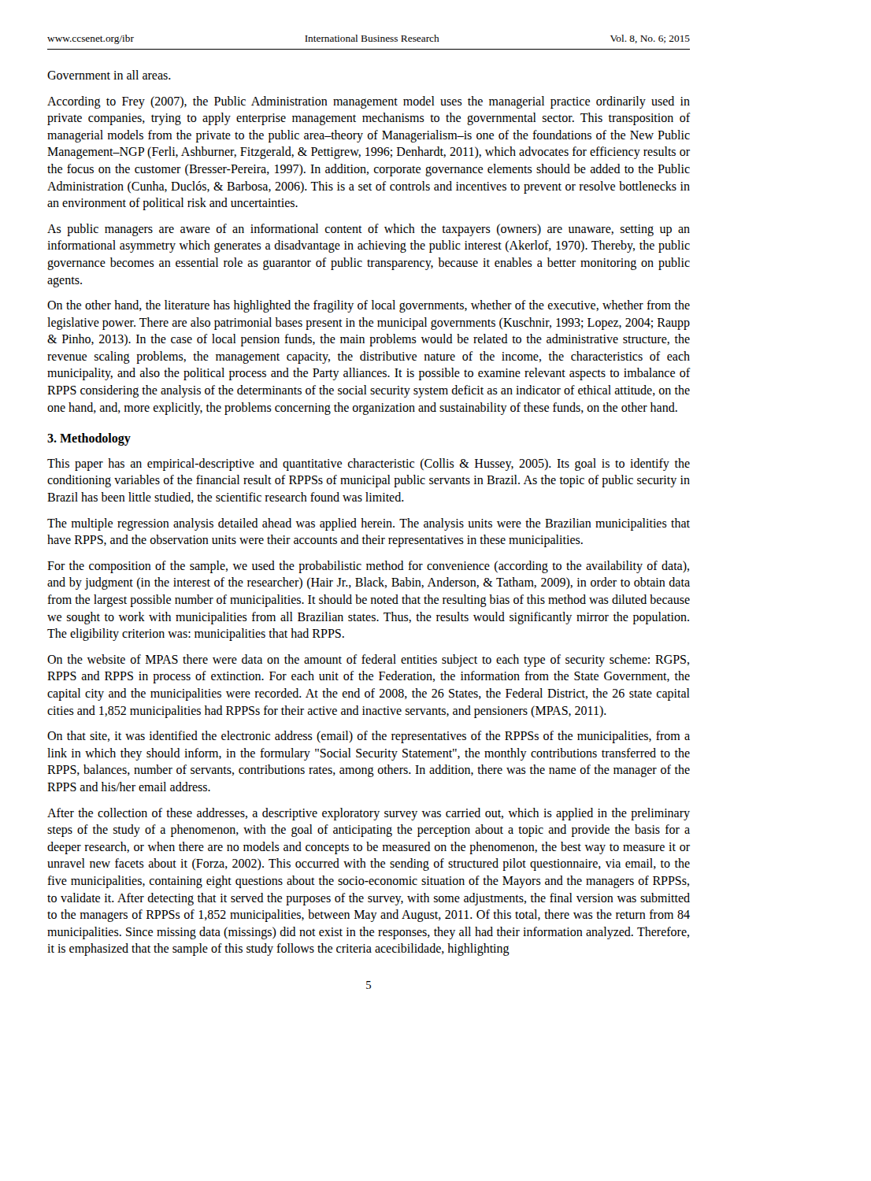www.ccsenet.org/ibr International Business Research Vol. 8, No. 6; 2015
Government in all areas.
According to Frey (2007), the Public Administration management model uses the managerial practice ordinarily used in private companies, trying to apply enterprise management mechanisms to the governmental sector. This transposition of managerial models from the private to the public area–theory of Managerialism–is one of the foundations of the New Public Management–NGP (Ferli, Ashburner, Fitzgerald, & Pettigrew, 1996; Denhardt, 2011), which advocates for efficiency results or the focus on the customer (Bresser-Pereira, 1997). In addition, corporate governance elements should be added to the Public Administration (Cunha, Duclós, & Barbosa, 2006). This is a set of controls and incentives to prevent or resolve bottlenecks in an environment of political risk and uncertainties.
As public managers are aware of an informational content of which the taxpayers (owners) are unaware, setting up an informational asymmetry which generates a disadvantage in achieving the public interest (Akerlof, 1970). Thereby, the public governance becomes an essential role as guarantor of public transparency, because it enables a better monitoring on public agents.
On the other hand, the literature has highlighted the fragility of local governments, whether of the executive, whether from the legislative power. There are also patrimonial bases present in the municipal governments (Kuschnir, 1993; Lopez, 2004; Raupp & Pinho, 2013). In the case of local pension funds, the main problems would be related to the administrative structure, the revenue scaling problems, the management capacity, the distributive nature of the income, the characteristics of each municipality, and also the political process and the Party alliances. It is possible to examine relevant aspects to imbalance of RPPS considering the analysis of the determinants of the social security system deficit as an indicator of ethical attitude, on the one hand, and, more explicitly, the problems concerning the organization and sustainability of these funds, on the other hand.
3. Methodology
This paper has an empirical-descriptive and quantitative characteristic (Collis & Hussey, 2005). Its goal is to identify the conditioning variables of the financial result of RPPSs of municipal public servants in Brazil. As the topic of public security in Brazil has been little studied, the scientific research found was limited.
The multiple regression analysis detailed ahead was applied herein. The analysis units were the Brazilian municipalities that have RPPS, and the observation units were their accounts and their representatives in these municipalities.
For the composition of the sample, we used the probabilistic method for convenience (according to the availability of data), and by judgment (in the interest of the researcher) (Hair Jr., Black, Babin, Anderson, & Tatham, 2009), in order to obtain data from the largest possible number of municipalities. It should be noted that the resulting bias of this method was diluted because we sought to work with municipalities from all Brazilian states. Thus, the results would significantly mirror the population. The eligibility criterion was: municipalities that had RPPS.
On the website of MPAS there were data on the amount of federal entities subject to each type of security scheme: RGPS, RPPS and RPPS in process of extinction. For each unit of the Federation, the information from the State Government, the capital city and the municipalities were recorded. At the end of 2008, the 26 States, the Federal District, the 26 state capital cities and 1,852 municipalities had RPPSs for their active and inactive servants, and pensioners (MPAS, 2011).
On that site, it was identified the electronic address (email) of the representatives of the RPPSs of the municipalities, from a link in which they should inform, in the formulary "Social Security Statement", the monthly contributions transferred to the RPPS, balances, number of servants, contributions rates, among others. In addition, there was the name of the manager of the RPPS and his/her email address.
After the collection of these addresses, a descriptive exploratory survey was carried out, which is applied in the preliminary steps of the study of a phenomenon, with the goal of anticipating the perception about a topic and provide the basis for a deeper research, or when there are no models and concepts to be measured on the phenomenon, the best way to measure it or unravel new facets about it (Forza, 2002). This occurred with the sending of structured pilot questionnaire, via email, to the five municipalities, containing eight questions about the socio-economic situation of the Mayors and the managers of RPPSs, to validate it. After detecting that it served the purposes of the survey, with some adjustments, the final version was submitted to the managers of RPPSs of 1,852 municipalities, between May and August, 2011. Of this total, there was the return from 84 municipalities. Since missing data (missings) did not exist in the responses, they all had their information analyzed. Therefore, it is emphasized that the sample of this study follows the criteria acecibilidade, highlighting
5